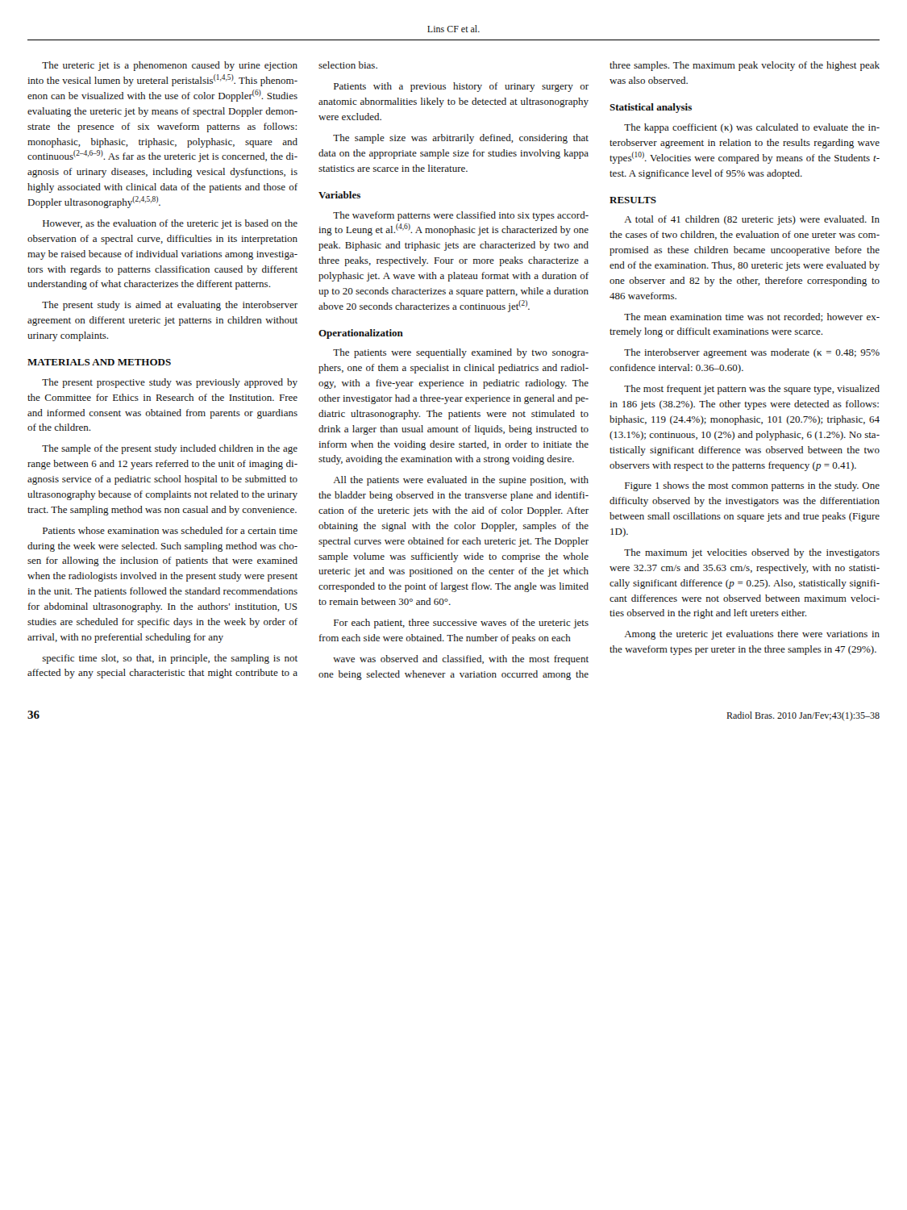Lins CF et al.
The ureteric jet is a phenomenon caused by urine ejection into the vesical lumen by ureteral peristalsis(1,4,5). This phenomenon can be visualized with the use of color Doppler(6). Studies evaluating the ureteric jet by means of spectral Doppler demonstrate the presence of six waveform patterns as follows: monophasic, biphasic, triphasic, polyphasic, square and continuous(2–4,6–9). As far as the ureteric jet is concerned, the diagnosis of urinary diseases, including vesical dysfunctions, is highly associated with clinical data of the patients and those of Doppler ultrasonography(2,4,5,8).
However, as the evaluation of the ureteric jet is based on the observation of a spectral curve, difficulties in its interpretation may be raised because of individual variations among investigators with regards to patterns classification caused by different understanding of what characterizes the different patterns.
The present study is aimed at evaluating the interobserver agreement on different ureteric jet patterns in children without urinary complaints.
MATERIALS AND METHODS
The present prospective study was previously approved by the Committee for Ethics in Research of the Institution. Free and informed consent was obtained from parents or guardians of the children.
The sample of the present study included children in the age range between 6 and 12 years referred to the unit of imaging diagnosis service of a pediatric school hospital to be submitted to ultrasonography because of complaints not related to the urinary tract. The sampling method was non casual and by convenience.
Patients whose examination was scheduled for a certain time during the week were selected. Such sampling method was chosen for allowing the inclusion of patients that were examined when the radiologists involved in the present study were present in the unit. The patients followed the standard recommendations for abdominal ultrasonography. In the authors' institution, US studies are scheduled for specific days in the week by order of arrival, with no preferential scheduling for any
specific time slot, so that, in principle, the sampling is not affected by any special characteristic that might contribute to a selection bias.
Patients with a previous history of urinary surgery or anatomic abnormalities likely to be detected at ultrasonography were excluded.
The sample size was arbitrarily defined, considering that data on the appropriate sample size for studies involving kappa statistics are scarce in the literature.
Variables
The waveform patterns were classified into six types according to Leung et al.(4,6). A monophasic jet is characterized by one peak. Biphasic and triphasic jets are characterized by two and three peaks, respectively. Four or more peaks characterize a polyphasic jet. A wave with a plateau format with a duration of up to 20 seconds characterizes a square pattern, while a duration above 20 seconds characterizes a continuous jet(2).
Operationalization
The patients were sequentially examined by two sonographers, one of them a specialist in clinical pediatrics and radiology, with a five-year experience in pediatric radiology. The other investigator had a three-year experience in general and pediatric ultrasonography. The patients were not stimulated to drink a larger than usual amount of liquids, being instructed to inform when the voiding desire started, in order to initiate the study, avoiding the examination with a strong voiding desire.
All the patients were evaluated in the supine position, with the bladder being observed in the transverse plane and identification of the ureteric jets with the aid of color Doppler. After obtaining the signal with the color Doppler, samples of the spectral curves were obtained for each ureteric jet. The Doppler sample volume was sufficiently wide to comprise the whole ureteric jet and was positioned on the center of the jet which corresponded to the point of largest flow. The angle was limited to remain between 30° and 60°.
For each patient, three successive waves of the ureteric jets from each side were obtained. The number of peaks on each
wave was observed and classified, with the most frequent one being selected whenever a variation occurred among the three samples. The maximum peak velocity of the highest peak was also observed.
Statistical analysis
The kappa coefficient (κ) was calculated to evaluate the interobserver agreement in relation to the results regarding wave types(10). Velocities were compared by means of the Students t-test. A significance level of 95% was adopted.
RESULTS
A total of 41 children (82 ureteric jets) were evaluated. In the cases of two children, the evaluation of one ureter was compromised as these children became uncooperative before the end of the examination. Thus, 80 ureteric jets were evaluated by one observer and 82 by the other, therefore corresponding to 486 waveforms.
The mean examination time was not recorded; however extremely long or difficult examinations were scarce.
The interobserver agreement was moderate (κ = 0.48; 95% confidence interval: 0.36–0.60).
The most frequent jet pattern was the square type, visualized in 186 jets (38.2%). The other types were detected as follows: biphasic, 119 (24.4%); monophasic, 101 (20.7%); triphasic, 64 (13.1%); continuous, 10 (2%) and polyphasic, 6 (1.2%). No statistically significant difference was observed between the two observers with respect to the patterns frequency (p = 0.41).
Figure 1 shows the most common patterns in the study. One difficulty observed by the investigators was the differentiation between small oscillations on square jets and true peaks (Figure 1D).
The maximum jet velocities observed by the investigators were 32.37 cm/s and 35.63 cm/s, respectively, with no statistically significant difference (p = 0.25). Also, statistically significant differences were not observed between maximum velocities observed in the right and left ureters either.
Among the ureteric jet evaluations there were variations in the waveform types per ureter in the three samples in 47 (29%).
36
Radiol Bras. 2010 Jan/Fev;43(1):35–38